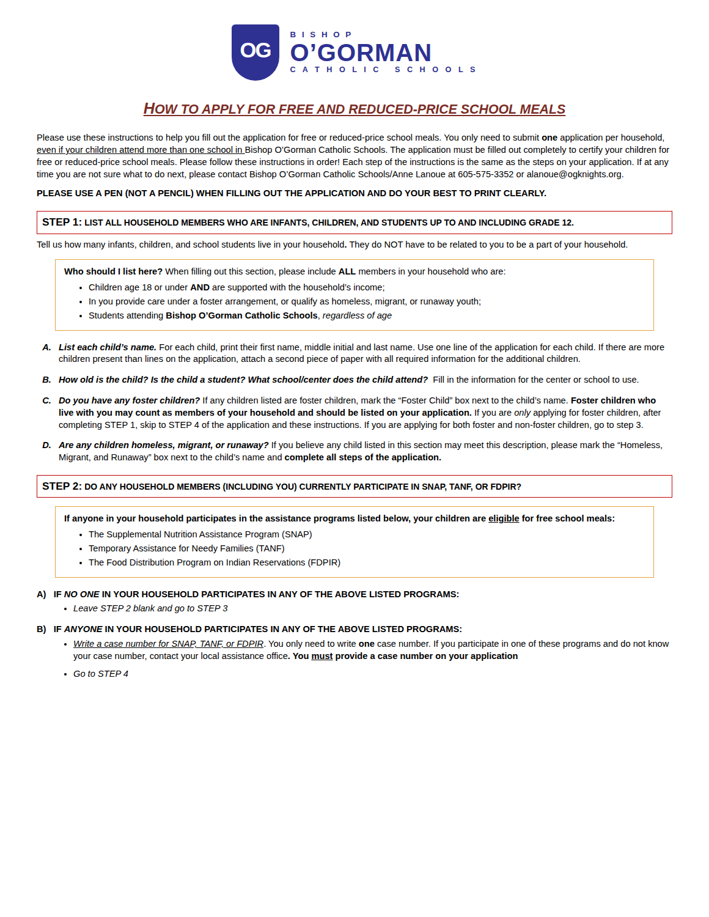OG
B I S H O P
O’GORMAN
C A T H O L I C S C H O O L S
HOW TO APPLY FOR FREE AND REDUCED-PRICE SCHOOL MEALS
Please use these instructions to help you fill out the application for free or reduced-price school meals. You only need to submit one application per household, even if your children attend more than one school in Bishop O’Gorman Catholic Schools. The application must be filled out completely to certify your children for free or reduced-price school meals. Please follow these instructions in order! Each step of the instructions is the same as the steps on your application. If at any time you are not sure what to do next, please contact Bishop O’Gorman Catholic Schools/Anne Lanoue at 605-575-3352 or alanoue@ogknights.org.
PLEASE USE A PEN (NOT A PENCIL) WHEN FILLING OUT THE APPLICATION AND DO YOUR BEST TO PRINT CLEARLY.
STEP 1: LIST ALL HOUSEHOLD MEMBERS WHO ARE INFANTS, CHILDREN, AND STUDENTS UP TO AND INCLUDING GRADE 12.
Tell us how many infants, children, and school students live in your household. They do NOT have to be related to you to be a part of your household.
Who should I list here? When filling out this section, please include ALL members in your household who are:
Children age 18 or under AND are supported with the household’s income;
In you provide care under a foster arrangement, or qualify as homeless, migrant, or runaway youth;
Students attending Bishop O’Gorman Catholic Schools, regardless of age
List each child’s name. For each child, print their first name, middle initial and last name. Use one line of the application for each child. If there are more children present than lines on the application, attach a second piece of paper with all required information for the additional children.
How old is the child? Is the child a student? What school/center does the child attend? Fill in the information for the center or school to use.
Do you have any foster children? If any children listed are foster children, mark the “Foster Child” box next to the child’s name. Foster children who live with you may count as members of your household and should be listed on your application. If you are only applying for foster children, after completing STEP 1, skip to STEP 4 of the application and these instructions. If you are applying for both foster and non-foster children, go to step 3.
Are any children homeless, migrant, or runaway? If you believe any child listed in this section may meet this description, please mark the “Homeless, Migrant, and Runaway” box next to the child’s name and complete all steps of the application.
STEP 2: DO ANY HOUSEHOLD MEMBERS (INCLUDING YOU) CURRENTLY PARTICIPATE IN SNAP, TANF, OR FDPIR?
If anyone in your household participates in the assistance programs listed below, your children are eligible for free school meals:
The Supplemental Nutrition Assistance Program (SNAP)
Temporary Assistance for Needy Families (TANF)
The Food Distribution Program on Indian Reservations (FDPIR)
A) IF NO ONE IN YOUR HOUSEHOLD PARTICIPATES IN ANY OF THE ABOVE LISTED PROGRAMS:
Leave STEP 2 blank and go to STEP 3
B) IF ANYONE IN YOUR HOUSEHOLD PARTICIPATES IN ANY OF THE ABOVE LISTED PROGRAMS:
Write a case number for SNAP, TANF, or FDPIR. You only need to write one case number. If you participate in one of these programs and do not know your case number, contact your local assistance office. You must provide a case number on your application
Go to STEP 4